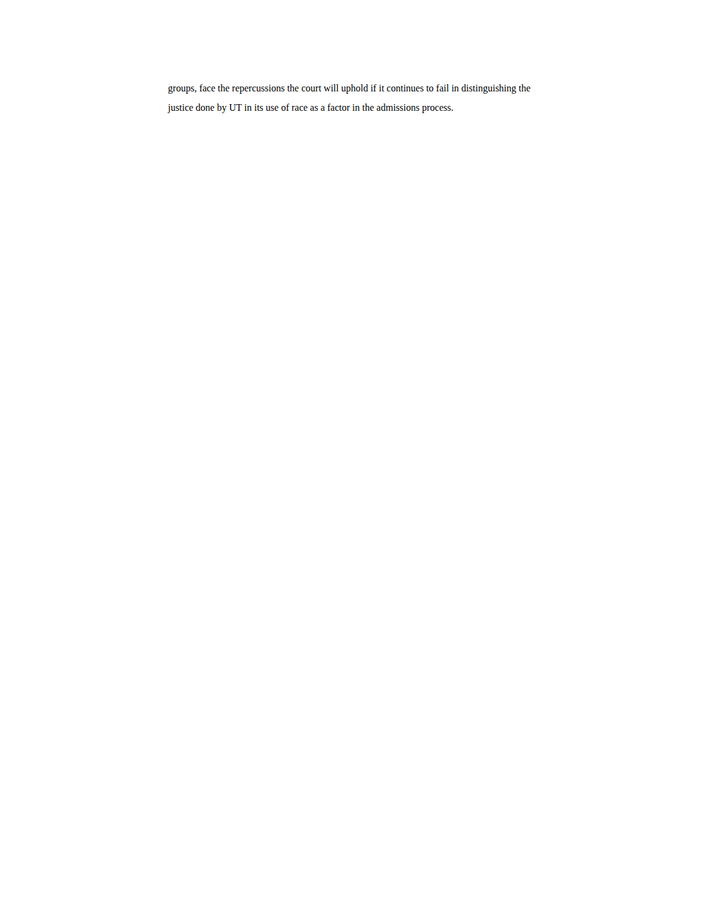groups, face the repercussions the court will uphold if it continues to fail in distinguishing the justice done by UT in its use of race as a factor in the admissions process.